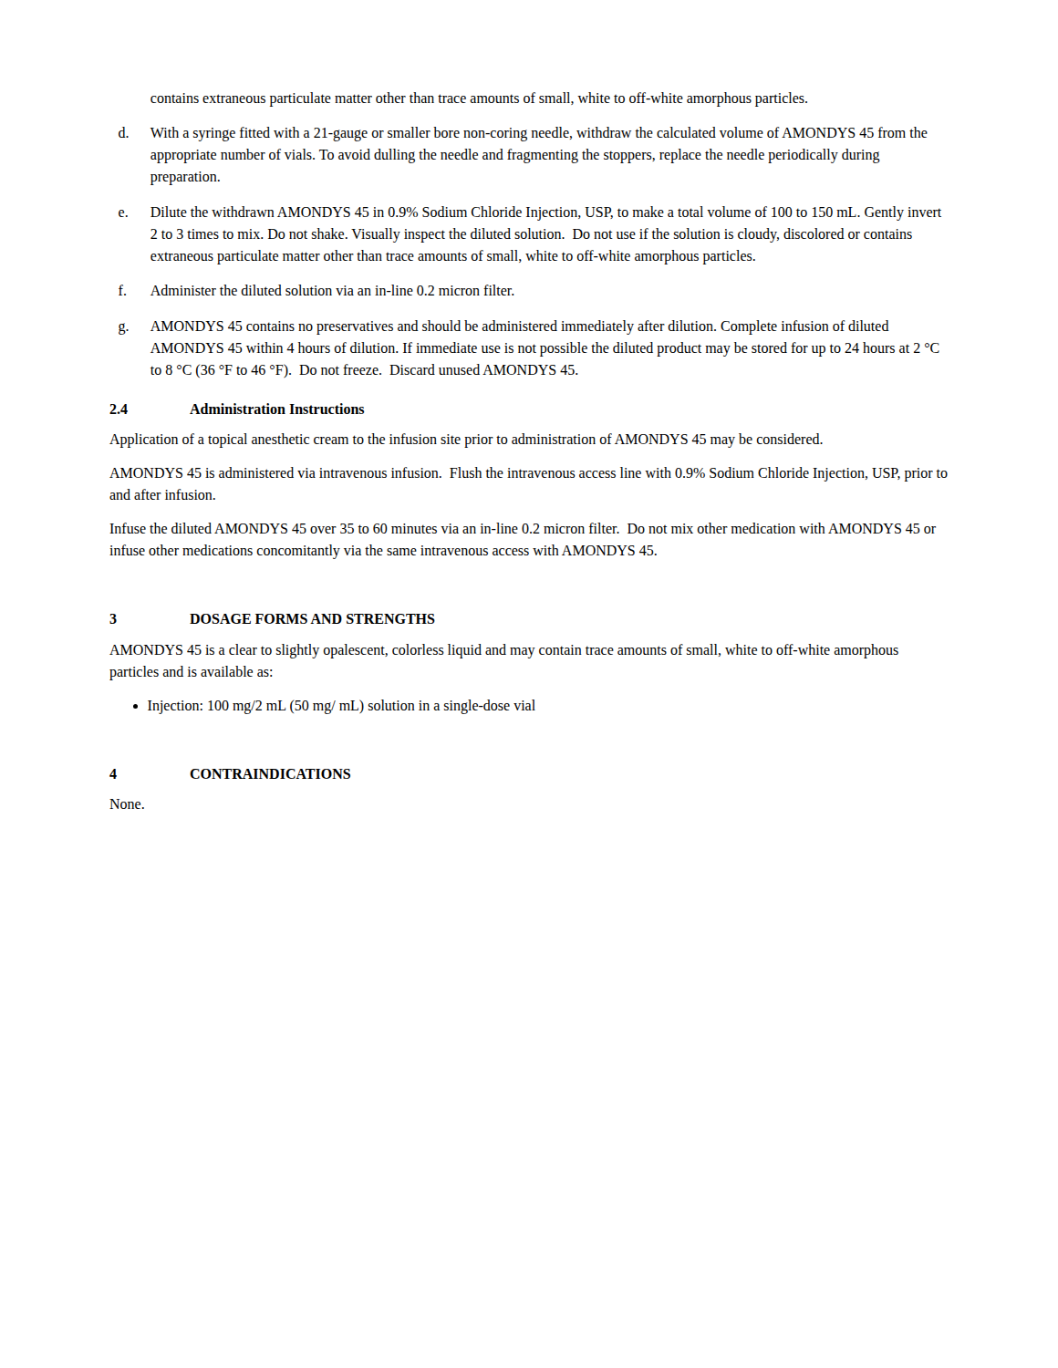contains extraneous particulate matter other than trace amounts of small, white to off-white amorphous particles.
d. With a syringe fitted with a 21-gauge or smaller bore non-coring needle, withdraw the calculated volume of AMONDYS 45 from the appropriate number of vials. To avoid dulling the needle and fragmenting the stoppers, replace the needle periodically during preparation.
e. Dilute the withdrawn AMONDYS 45 in 0.9% Sodium Chloride Injection, USP, to make a total volume of 100 to 150 mL. Gently invert 2 to 3 times to mix. Do not shake. Visually inspect the diluted solution. Do not use if the solution is cloudy, discolored or contains extraneous particulate matter other than trace amounts of small, white to off-white amorphous particles.
f. Administer the diluted solution via an in-line 0.2 micron filter.
g. AMONDYS 45 contains no preservatives and should be administered immediately after dilution. Complete infusion of diluted AMONDYS 45 within 4 hours of dilution. If immediate use is not possible the diluted product may be stored for up to 24 hours at 2 °C to 8 °C (36 °F to 46 °F). Do not freeze. Discard unused AMONDYS 45.
2.4 Administration Instructions
Application of a topical anesthetic cream to the infusion site prior to administration of AMONDYS 45 may be considered.
AMONDYS 45 is administered via intravenous infusion. Flush the intravenous access line with 0.9% Sodium Chloride Injection, USP, prior to and after infusion.
Infuse the diluted AMONDYS 45 over 35 to 60 minutes via an in-line 0.2 micron filter. Do not mix other medication with AMONDYS 45 or infuse other medications concomitantly via the same intravenous access with AMONDYS 45.
3 DOSAGE FORMS AND STRENGTHS
AMONDYS 45 is a clear to slightly opalescent, colorless liquid and may contain trace amounts of small, white to off-white amorphous particles and is available as:
Injection: 100 mg/2 mL (50 mg/ mL) solution in a single-dose vial
4 CONTRAINDICATIONS
None.